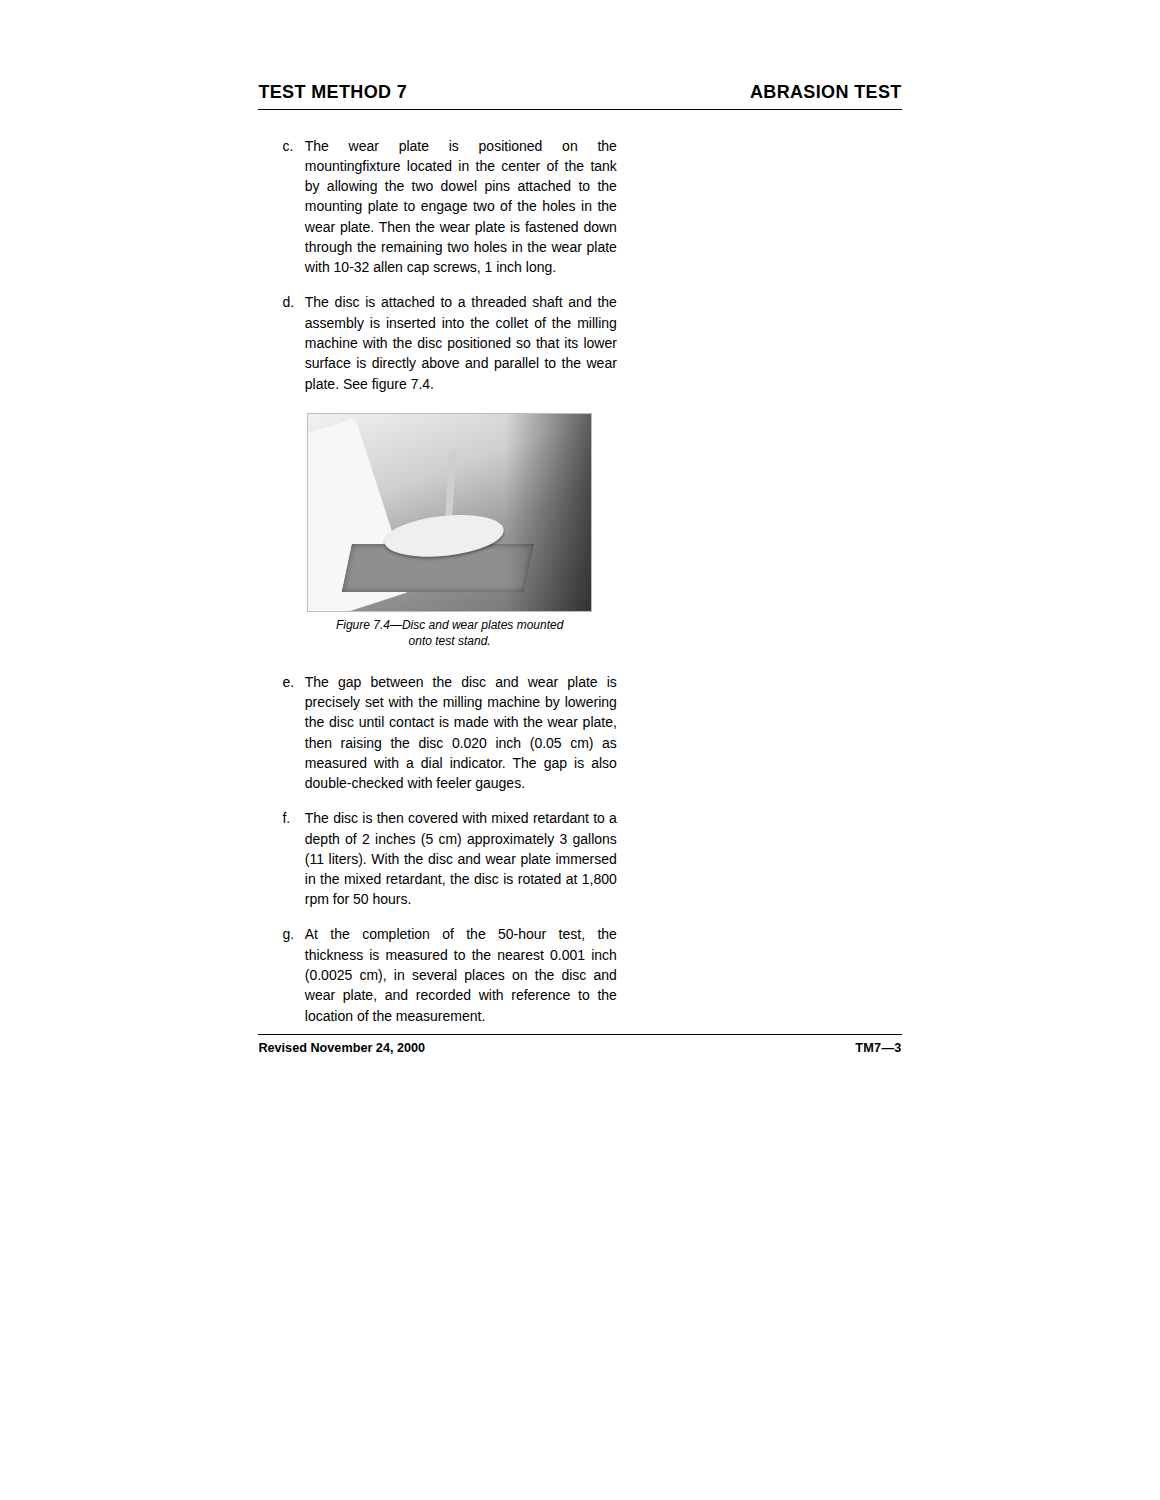Test Method 7
Abrasion Test
c. The wear plate is positioned on the mountingfixture located in the center of the tank by allowing the two dowel pins attached to the mounting plate to engage two of the holes in the wear plate. Then the wear plate is fastened down through the remaining two holes in the wear plate with 10-32 allen cap screws, 1 inch long.
d. The disc is attached to a threaded shaft and the assembly is inserted into the collet of the milling machine with the disc positioned so that its lower surface is directly above and parallel to the wear plate. See figure 7.4.
Figure 7.4—Disc and wear plates mounted
onto test stand.
e. The gap between the disc and wear plate is precisely set with the milling machine by lowering the disc until contact is made with the wear plate, then raising the disc 0.020 inch (0.05 cm) as measured with a dial indicator. The gap is also double-checked with feeler gauges.
f. The disc is then covered with mixed retardant to a depth of 2 inches (5 cm) approximately 3 gallons (11 liters). With the disc and wear plate immersed in the mixed retardant, the disc is rotated at 1,800 rpm for 50 hours.
g. At the completion of the 50-hour test, the thickness is measured to the nearest 0.001 inch (0.0025 cm), in several places on the disc and wear plate, and recorded with reference to the location of the measurement.
Revised November 24, 2000
TM7—3